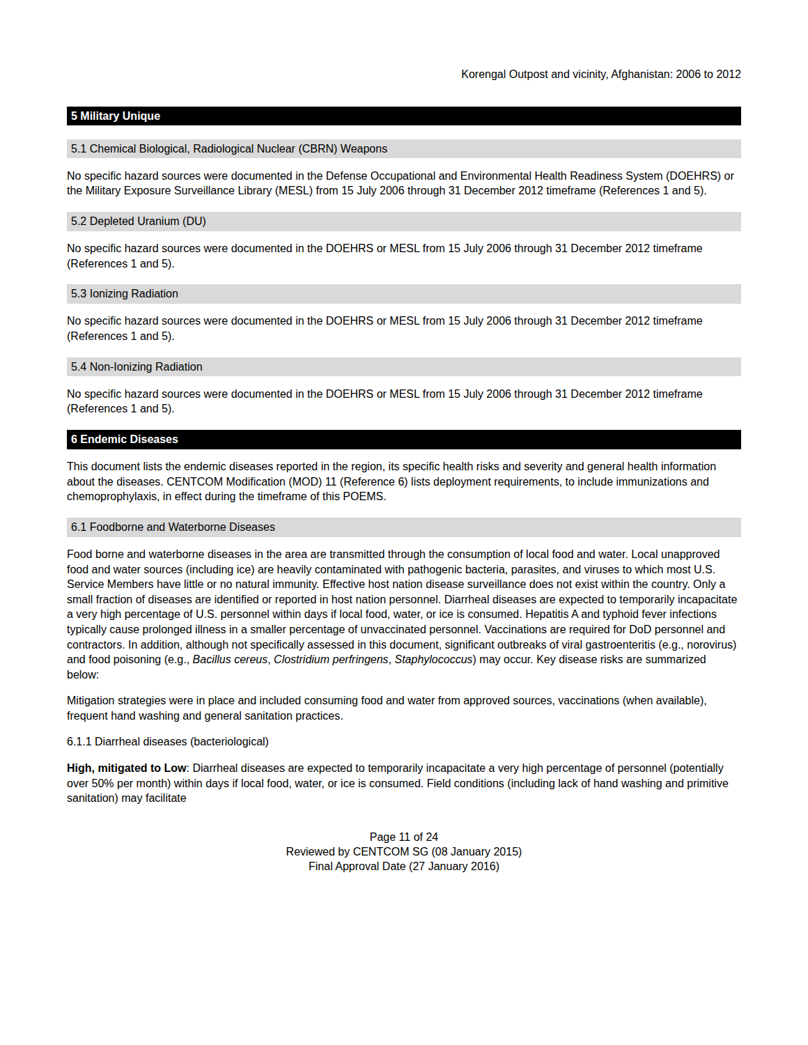Korengal Outpost and vicinity, Afghanistan: 2006 to 2012
5 Military Unique
5.1 Chemical Biological, Radiological Nuclear (CBRN) Weapons
No specific hazard sources were documented in the Defense Occupational and Environmental Health Readiness System (DOEHRS) or the Military Exposure Surveillance Library (MESL) from 15 July 2006 through 31 December 2012 timeframe (References 1 and 5).
5.2 Depleted Uranium (DU)
No specific hazard sources were documented in the DOEHRS or MESL from 15 July 2006 through 31 December 2012 timeframe (References 1 and 5).
5.3 Ionizing Radiation
No specific hazard sources were documented in the DOEHRS or MESL from 15 July 2006 through 31 December 2012 timeframe (References 1 and 5).
5.4 Non-Ionizing Radiation
No specific hazard sources were documented in the DOEHRS or MESL from 15 July 2006 through 31 December 2012 timeframe (References 1 and 5).
6 Endemic Diseases
This document lists the endemic diseases reported in the region, its specific health risks and severity and general health information about the diseases. CENTCOM Modification (MOD) 11 (Reference 6) lists deployment requirements, to include immunizations and chemoprophylaxis, in effect during the timeframe of this POEMS.
6.1 Foodborne and Waterborne Diseases
Food borne and waterborne diseases in the area are transmitted through the consumption of local food and water. Local unapproved food and water sources (including ice) are heavily contaminated with pathogenic bacteria, parasites, and viruses to which most U.S. Service Members have little or no natural immunity. Effective host nation disease surveillance does not exist within the country. Only a small fraction of diseases are identified or reported in host nation personnel. Diarrheal diseases are expected to temporarily incapacitate a very high percentage of U.S. personnel within days if local food, water, or ice is consumed. Hepatitis A and typhoid fever infections typically cause prolonged illness in a smaller percentage of unvaccinated personnel. Vaccinations are required for DoD personnel and contractors. In addition, although not specifically assessed in this document, significant outbreaks of viral gastroenteritis (e.g., norovirus) and food poisoning (e.g., Bacillus cereus, Clostridium perfringens, Staphylococcus) may occur. Key disease risks are summarized below:
Mitigation strategies were in place and included consuming food and water from approved sources, vaccinations (when available), frequent hand washing and general sanitation practices.
6.1.1 Diarrheal diseases (bacteriological)
High, mitigated to Low: Diarrheal diseases are expected to temporarily incapacitate a very high percentage of personnel (potentially over 50% per month) within days if local food, water, or ice is consumed. Field conditions (including lack of hand washing and primitive sanitation) may facilitate
Page 11 of 24
Reviewed by CENTCOM SG (08 January 2015)
Final Approval Date (27 January 2016)